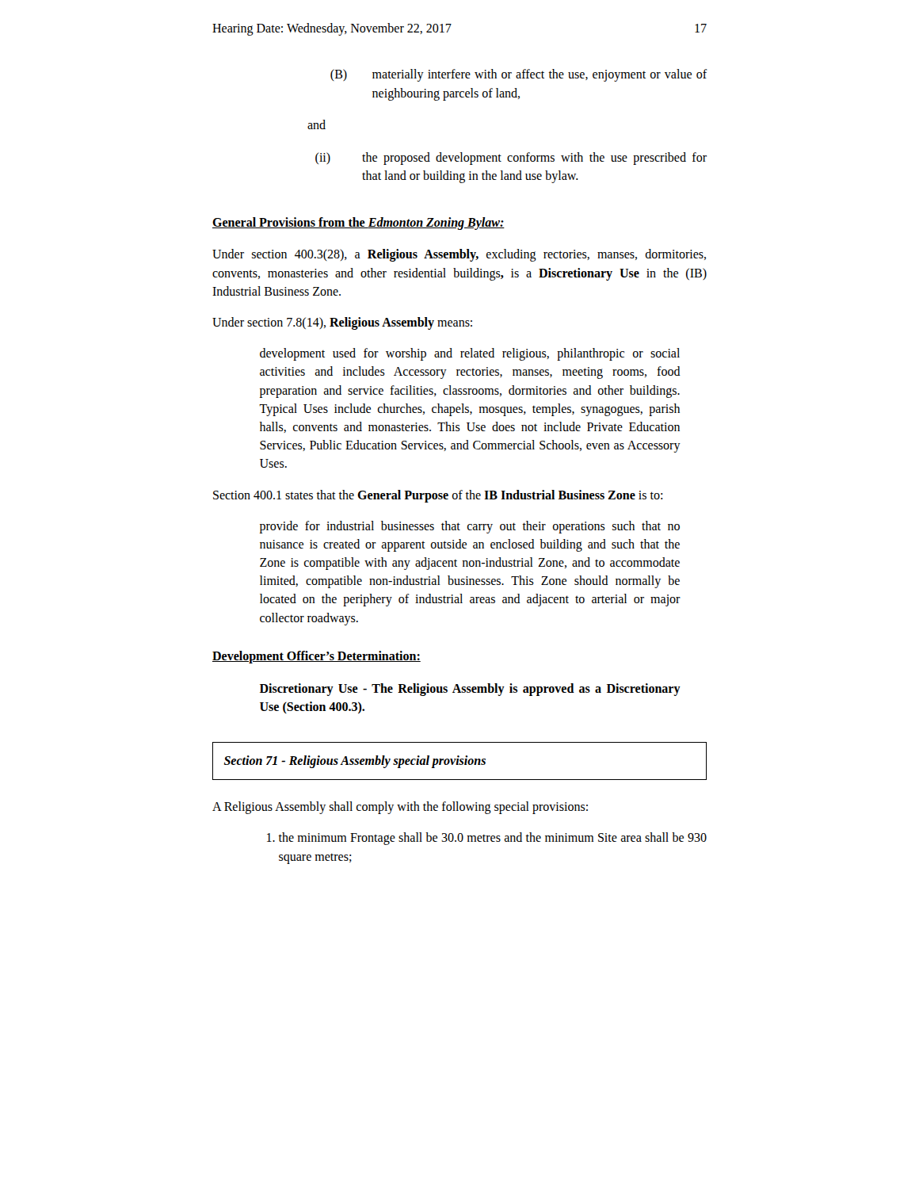Hearing Date: Wednesday, November 22, 2017
17
(B) materially interfere with or affect the use, enjoyment or value of neighbouring parcels of land,
and
(ii) the proposed development conforms with the use prescribed for that land or building in the land use bylaw.
General Provisions from the Edmonton Zoning Bylaw:
Under section 400.3(28), a Religious Assembly, excluding rectories, manses, dormitories, convents, monasteries and other residential buildings, is a Discretionary Use in the (IB) Industrial Business Zone.
Under section 7.8(14), Religious Assembly means:
development used for worship and related religious, philanthropic or social activities and includes Accessory rectories, manses, meeting rooms, food preparation and service facilities, classrooms, dormitories and other buildings. Typical Uses include churches, chapels, mosques, temples, synagogues, parish halls, convents and monasteries. This Use does not include Private Education Services, Public Education Services, and Commercial Schools, even as Accessory Uses.
Section 400.1 states that the General Purpose of the IB Industrial Business Zone is to:
provide for industrial businesses that carry out their operations such that no nuisance is created or apparent outside an enclosed building and such that the Zone is compatible with any adjacent non-industrial Zone, and to accommodate limited, compatible non-industrial businesses. This Zone should normally be located on the periphery of industrial areas and adjacent to arterial or major collector roadways.
Development Officer’s Determination:
Discretionary Use - The Religious Assembly is approved as a Discretionary Use (Section 400.3).
Section 71 - Religious Assembly special provisions
A Religious Assembly shall comply with the following special provisions:
the minimum Frontage shall be 30.0 metres and the minimum Site area shall be 930 square metres;